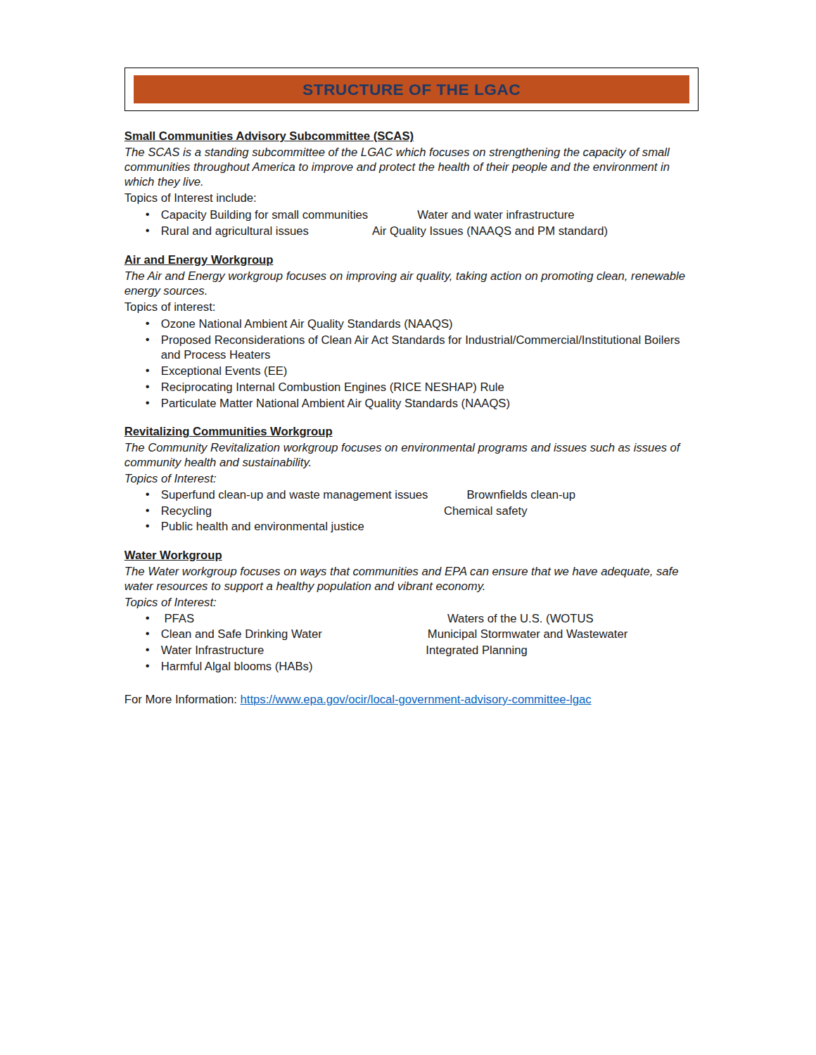STRUCTURE OF THE LGAC
Small Communities Advisory Subcommittee (SCAS)
The SCAS is a standing subcommittee of the LGAC which focuses on strengthening the capacity of small communities throughout America to improve and protect the health of their people and the environment in which they live.
Topics of Interest include:
Capacity Building for small communitiesWater and water infrastructure
Rural and agricultural issuesAir Quality Issues (NAAQS and PM standard)
Air and Energy Workgroup
The Air and Energy workgroup focuses on improving air quality, taking action on promoting clean, renewable energy sources.
Topics of interest:
Ozone National Ambient Air Quality Standards (NAAQS)
Proposed Reconsiderations of Clean Air Act Standards for Industrial/Commercial/Institutional Boilers and Process Heaters
Exceptional Events (EE)
Reciprocating Internal Combustion Engines (RICE NESHAP) Rule
Particulate Matter National Ambient Air Quality Standards (NAAQS)
Revitalizing Communities Workgroup
The Community Revitalization workgroup focuses on environmental programs and issues such as issues of community health and sustainability.
Topics of Interest:
Superfund clean-up and waste management issuesBrownfields clean-up
RecyclingChemical safety
Public health and environmental justice
Water Workgroup
The Water workgroup focuses on ways that communities and EPA can ensure that we have adequate, safe water resources to support a healthy population and vibrant economy.
Topics of Interest:
PFASWaters of the U.S. (WOTUS
Clean and Safe Drinking WaterMunicipal Stormwater and Wastewater
Water InfrastructureIntegrated Planning
Harmful Algal blooms (HABs)
For More Information: https://www.epa.gov/ocir/local-government-advisory-committee-lgac